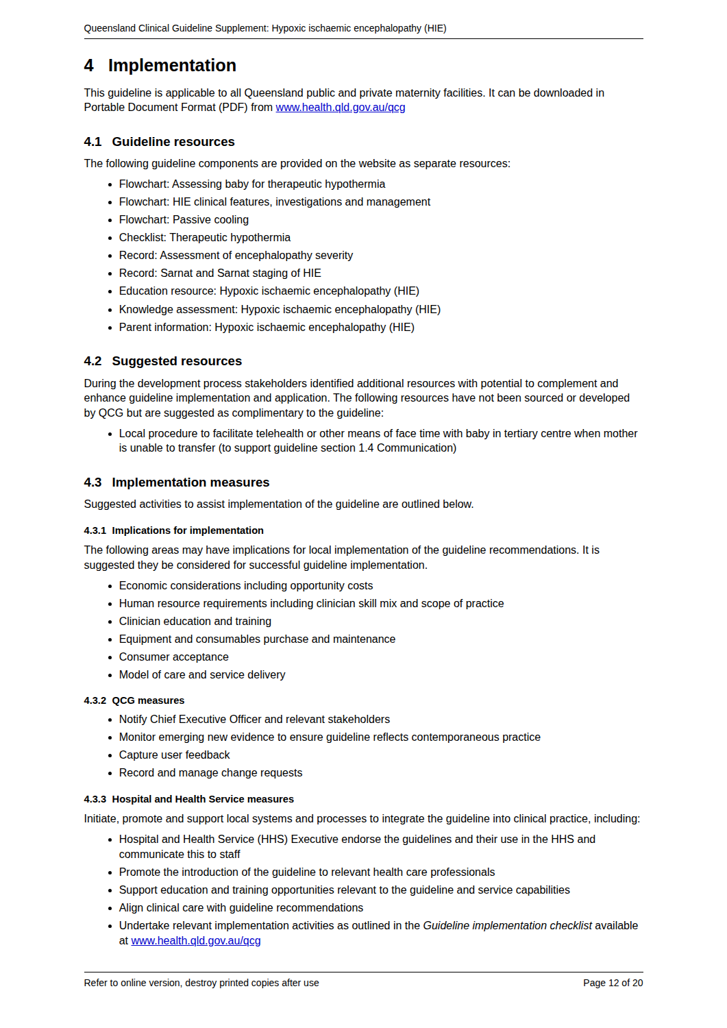Queensland Clinical Guideline Supplement: Hypoxic ischaemic encephalopathy (HIE)
4 Implementation
This guideline is applicable to all Queensland public and private maternity facilities. It can be downloaded in Portable Document Format (PDF) from www.health.qld.gov.au/qcg
4.1 Guideline resources
The following guideline components are provided on the website as separate resources:
Flowchart: Assessing baby for therapeutic hypothermia
Flowchart: HIE clinical features, investigations and management
Flowchart: Passive cooling
Checklist: Therapeutic hypothermia
Record: Assessment of encephalopathy severity
Record: Sarnat and Sarnat staging of HIE
Education resource: Hypoxic ischaemic encephalopathy (HIE)
Knowledge assessment: Hypoxic ischaemic encephalopathy (HIE)
Parent information: Hypoxic ischaemic encephalopathy (HIE)
4.2 Suggested resources
During the development process stakeholders identified additional resources with potential to complement and enhance guideline implementation and application. The following resources have not been sourced or developed by QCG but are suggested as complimentary to the guideline:
Local procedure to facilitate telehealth or other means of face time with baby in tertiary centre when mother is unable to transfer (to support guideline section 1.4 Communication)
4.3 Implementation measures
Suggested activities to assist implementation of the guideline are outlined below.
4.3.1 Implications for implementation
The following areas may have implications for local implementation of the guideline recommendations. It is suggested they be considered for successful guideline implementation.
Economic considerations including opportunity costs
Human resource requirements including clinician skill mix and scope of practice
Clinician education and training
Equipment and consumables purchase and maintenance
Consumer acceptance
Model of care and service delivery
4.3.2 QCG measures
Notify Chief Executive Officer and relevant stakeholders
Monitor emerging new evidence to ensure guideline reflects contemporaneous practice
Capture user feedback
Record and manage change requests
4.3.3 Hospital and Health Service measures
Initiate, promote and support local systems and processes to integrate the guideline into clinical practice, including:
Hospital and Health Service (HHS) Executive endorse the guidelines and their use in the HHS and communicate this to staff
Promote the introduction of the guideline to relevant health care professionals
Support education and training opportunities relevant to the guideline and service capabilities
Align clinical care with guideline recommendations
Undertake relevant implementation activities as outlined in the Guideline implementation checklist available at www.health.qld.gov.au/qcg
Refer to online version, destroy printed copies after use Page 12 of 20